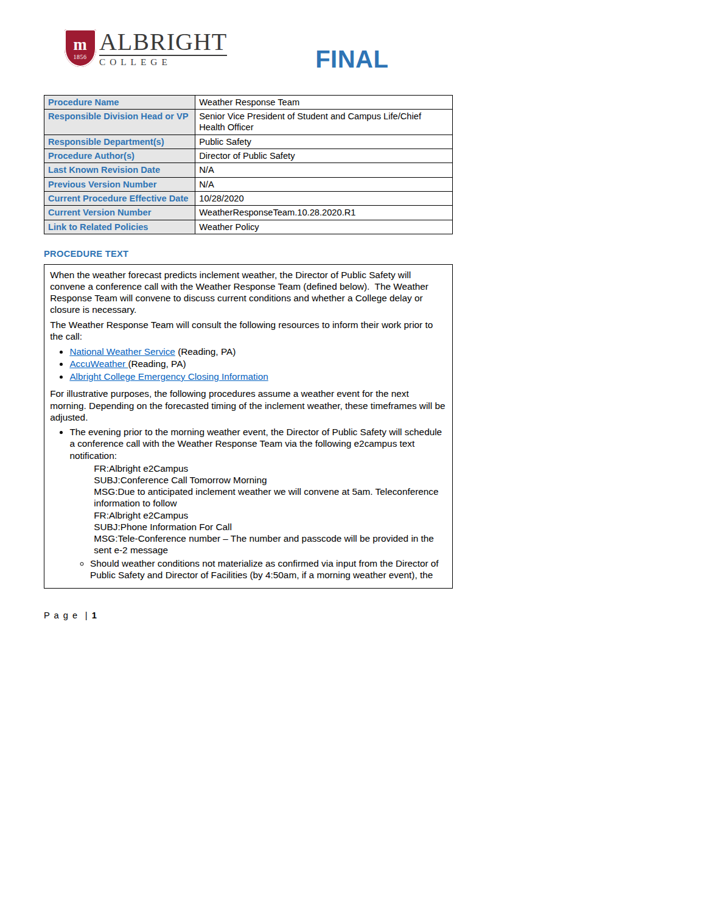m 1856
ALBRIGHT COLLEGE
FINAL
| Procedure Name | Weather Response Team |
| Responsible Division Head or VP | Senior Vice President of Student and Campus Life/Chief Health Officer |
| Responsible Department(s) | Public Safety |
| Procedure Author(s) | Director of Public Safety |
| Last Known Revision Date | N/A |
| Previous Version Number | N/A |
| Current Procedure Effective Date | 10/28/2020 |
| Current Version Number | WeatherResponseTeam.10.28.2020.R1 |
| Link to Related Policies | Weather Policy |
PROCEDURE TEXT
When the weather forecast predicts inclement weather, the Director of Public Safety will convene a conference call with the Weather Response Team (defined below). The Weather Response Team will convene to discuss current conditions and whether a College delay or closure is necessary.
The Weather Response Team will consult the following resources to inform their work prior to the call:
National Weather Service (Reading, PA)
AccuWeather (Reading, PA)
Albright College Emergency Closing Information
For illustrative purposes, the following procedures assume a weather event for the next morning. Depending on the forecasted timing of the inclement weather, these timeframes will be adjusted.
The evening prior to the morning weather event, the Director of Public Safety will schedule a conference call with the Weather Response Team via the following e2campus text notification:
FR:Albright e2Campus
SUBJ:Conference Call Tomorrow Morning
MSG:Due to anticipated inclement weather we will convene at 5am. Teleconference information to follow
FR:Albright e2Campus
SUBJ:Phone Information For Call
MSG:Tele-Conference number – The number and passcode will be provided in the sent e-2 message
Should weather conditions not materialize as confirmed via input from the Director of Public Safety and Director of Facilities (by 4:50am, if a morning weather event), the
P a g e | 1